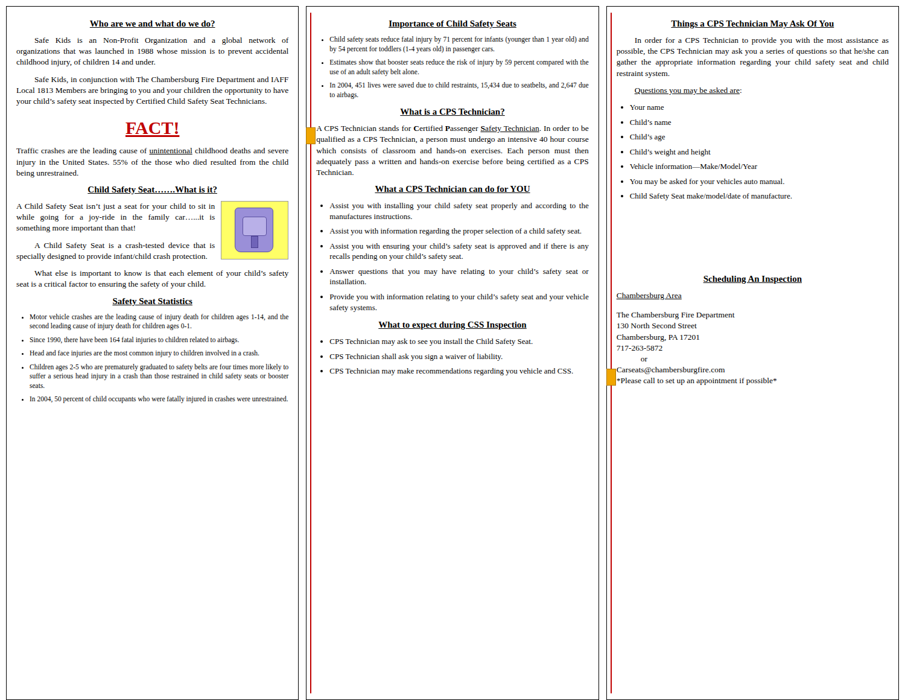Who are we and what do we do?
Safe Kids is an Non-Profit Organization and a global network of organizations that was launched in 1988 whose mission is to prevent accidental childhood injury, of children 14 and under.
Safe Kids, in conjunction with The Chambersburg Fire Department and IAFF Local 1813 Members are bringing to you and your children the opportunity to have your child’s safety seat inspected by Certified Child Safety Seat Technicians.
FACT!
Traffic crashes are the leading cause of unintentional childhood deaths and severe injury in the United States. 55% of the those who died resulted from the child being unrestrained.
Child Safety Seat…….What is it?
A Child Safety Seat isn’t just a seat for your child to sit in while going for a joy-ride in the family car…...it is something more important than that!
A Child Safety Seat is a crash-tested device that is specially designed to provide infant/child crash protection.
What else is important to know is that each element of your child’s safety seat is a critical factor to ensuring the safety of your child.
Safety Seat Statistics
Motor vehicle crashes are the leading cause of injury death for children ages 1-14, and the second leading cause of injury death for children ages 0-1.
Since 1990, there have been 164 fatal injuries to children related to airbags.
Head and face injuries are the most common injury to children involved in a crash.
Children ages 2-5 who are prematurely graduated to safety belts are four times more likely to suffer a serious head injury in a crash than those restrained in child safety seats or booster seats.
In 2004, 50 percent of child occupants who were fatally injured in crashes were unrestrained.
Importance of Child Safety Seats
Child safety seats reduce fatal injury by 71 percent for infants (younger than 1 year old) and by 54 percent for toddlers (1-4 years old) in passenger cars.
Estimates show that booster seats reduce the risk of injury by 59 percent compared with the use of an adult safety belt alone.
In 2004, 451 lives were saved due to child restraints, 15,434 due to seatbelts, and 2,647 due to airbags.
What is a CPS Technician?
A CPS Technician stands for Certified Passenger Safety Technician. In order to be qualified as a CPS Technician, a person must undergo an intensive 40 hour course which consists of classroom and hands-on exercises. Each person must then adequately pass a written and hands-on exercise before being certified as a CPS Technician.
What a CPS Technician can do for YOU
Assist you with installing your child safety seat properly and according to the manufactures instructions.
Assist you with information regarding the proper selection of a child safety seat.
Assist you with ensuring your child’s safety seat is approved and if there is any recalls pending on your child’s safety seat.
Answer questions that you may have relating to your child’s safety seat or installation.
Provide you with information relating to your child’s safety seat and your vehicle safety systems.
What to expect during CSS Inspection
CPS Technician may ask to see you install the Child Safety Seat.
CPS Technician shall ask you sign a waiver of liability.
CPS Technician may make recommendations regarding you vehicle and CSS.
Things a CPS Technician May Ask Of You
In order for a CPS Technician to provide you with the most assistance as possible, the CPS Technician may ask you a series of questions so that he/she can gather the appropriate information regarding your child safety seat and child restraint system.
Questions you may be asked are:
Your name
Child’s name
Child’s age
Child’s weight and height
Vehicle information—Make/Model/Year
You may be asked for your vehicles auto manual.
Child Safety Seat make/model/date of manufacture.
Scheduling An Inspection
Chambersburg Area
The Chambersburg Fire Department
130 North Second Street
Chambersburg, PA 17201
717-263-5872
or
Carseats@chambersburgfire.com
*Please call to set up an appointment if possible*